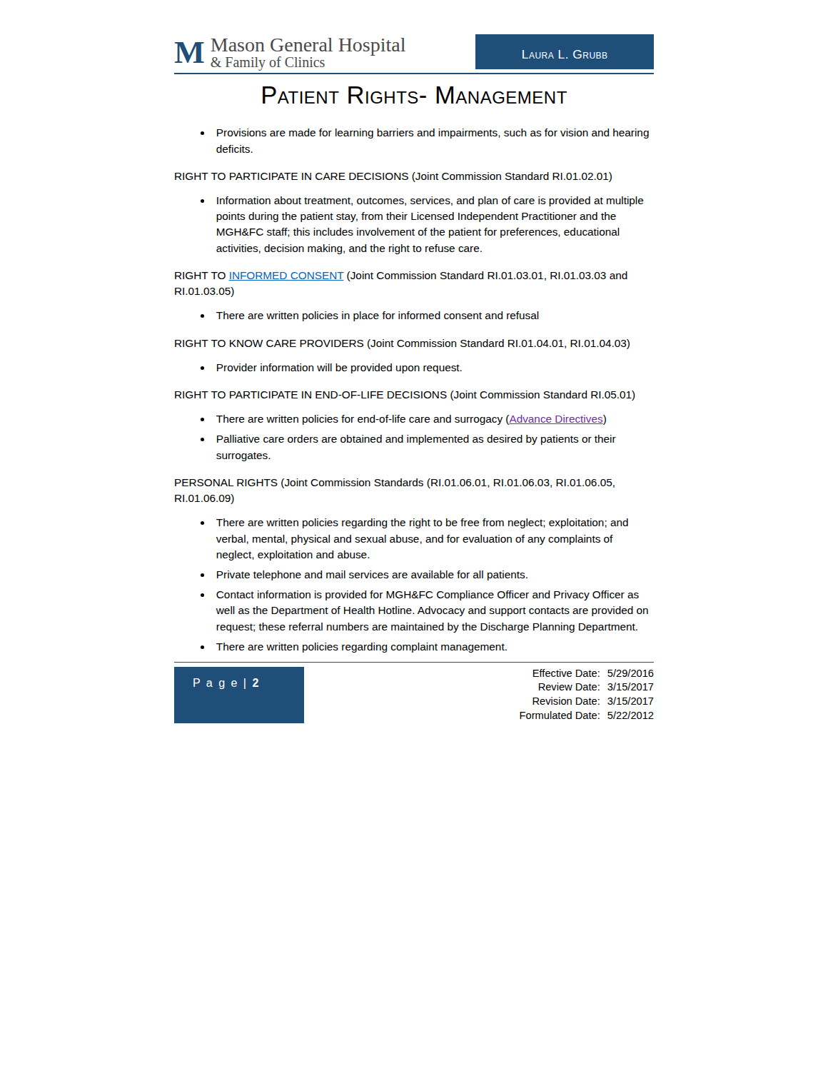M
Mason General Hospital
& Family of Clinics
Laura L. Grubb
Patient Rights- Management
Provisions are made for learning barriers and impairments, such as for vision and hearing deficits.
RIGHT TO PARTICIPATE IN CARE DECISIONS (Joint Commission Standard RI.01.02.01)
Information about treatment, outcomes, services, and plan of care is provided at multiple points during the patient stay, from their Licensed Independent Practitioner and the MGH&FC staff; this includes involvement of the patient for preferences, educational activities, decision making, and the right to refuse care.
RIGHT TO INFORMED CONSENT (Joint Commission Standard RI.01.03.01, RI.01.03.03 and RI.01.03.05)
There are written policies in place for informed consent and refusal
RIGHT TO KNOW CARE PROVIDERS (Joint Commission Standard RI.01.04.01, RI.01.04.03)
Provider information will be provided upon request.
RIGHT TO PARTICIPATE IN END-OF-LIFE DECISIONS (Joint Commission Standard RI.05.01)
There are written policies for end-of-life care and surrogacy (Advance Directives)
Palliative care orders are obtained and implemented as desired by patients or their surrogates.
PERSONAL RIGHTS (Joint Commission Standards (RI.01.06.01, RI.01.06.03, RI.01.06.05, RI.01.06.09)
There are written policies regarding the right to be free from neglect; exploitation; and verbal, mental, physical and sexual abuse, and for evaluation of any complaints of neglect, exploitation and abuse.
Private telephone and mail services are available for all patients.
Contact information is provided for MGH&FC Compliance Officer and Privacy Officer as well as the Department of Health Hotline. Advocacy and support contacts are provided on request; these referral numbers are maintained by the Discharge Planning Department.
There are written policies regarding complaint management.
P a g e | 2
| Effective Date: | 5/29/2016 |
| Review Date: | 3/15/2017 |
| Revision Date: | 3/15/2017 |
| Formulated Date: | 5/22/2012 |